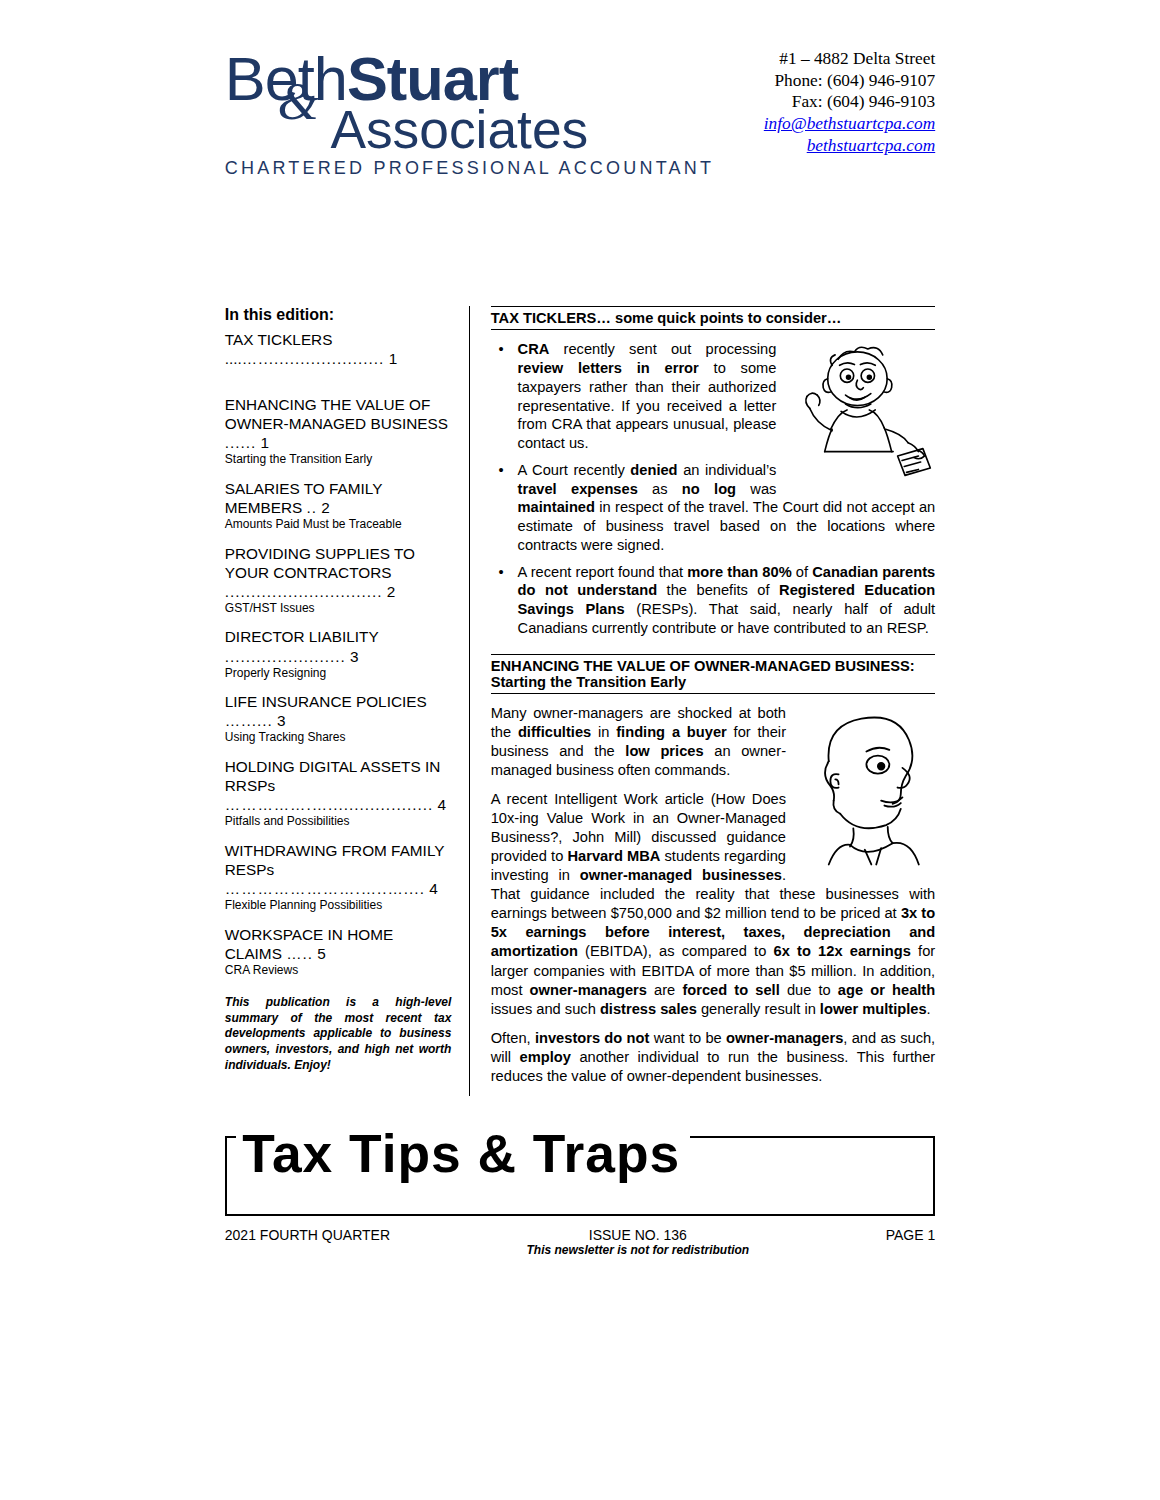Beth Stuart
&Associates
CHARTERED PROFESSIONAL ACCOUNTANT
#1 – 4882 Delta Street
Phone: (604) 946-9107
Fax: (604) 946-9103
info@bethstuartcpa.com
bethstuartcpa.com
In this edition:
TAX TICKLERS ....…........................ 1
ENHANCING THE VALUE OF OWNER-MANAGED BUSINESS ...... 1
Starting the Transition Early
SALARIES TO FAMILY MEMBERS .. 2
Amounts Paid Must be Traceable
PROVIDING SUPPLIES TO YOUR CONTRACTORS .............................. 2
GST/HST Issues
DIRECTOR LIABILITY ....................... 3
Properly Resigning
LIFE INSURANCE POLICIES …...... 3
Using Tracking Shares
HOLDING DIGITAL ASSETS IN RRSPs …………….….................... 4
Pitfalls and Possibilities
WITHDRAWING FROM FAMILY RESPs …………………….…..….... 4
Flexible Planning Possibilities
WORKSPACE IN HOME CLAIMS ….. 5
CRA Reviews
This publication is a high-level summary of the most recent tax developments applicable to business owners, investors, and high net worth individuals. Enjoy!
TAX TICKLERS… some quick points to consider…
CRA recently sent out processing review letters in error to some taxpayers rather than their authorized representative. If you received a letter from CRA that appears unusual, please contact us.
A Court recently denied an individual’s travel expenses as no log was maintained in respect of the travel. The Court did not accept an estimate of business travel based on the locations where contracts were signed.
A recent report found that more than 80% of Canadian parents do not understand the benefits of Registered Education Savings Plans (RESPs). That said, nearly half of adult Canadians currently contribute or have contributed to an RESP.
ENHANCING THE VALUE OF OWNER-MANAGED BUSINESS: Starting the Transition Early
Many owner-managers are shocked at both the difficulties in finding a buyer for their business and the low prices an owner-managed business often commands.
A recent Intelligent Work article (How Does 10x-ing Value Work in an Owner-Managed Business?, John Mill) discussed guidance provided to Harvard MBA students regarding investing in owner-managed businesses. That guidance included the reality that these businesses with earnings between $750,000 and $2 million tend to be priced at 3x to 5x earnings before interest, taxes, depreciation and amortization (EBITDA), as compared to 6x to 12x earnings for larger companies with EBITDA of more than $5 million. In addition, most owner-managers are forced to sell due to age or health issues and such distress sales generally result in lower multiples.
Often, investors do not want to be owner-managers, and as such, will employ another individual to run the business. This further reduces the value of owner-dependent businesses.
Tax Tips & Traps
2021 FOURTH QUARTER
ISSUE NO. 136 This newsletter is not for redistribution
PAGE 1